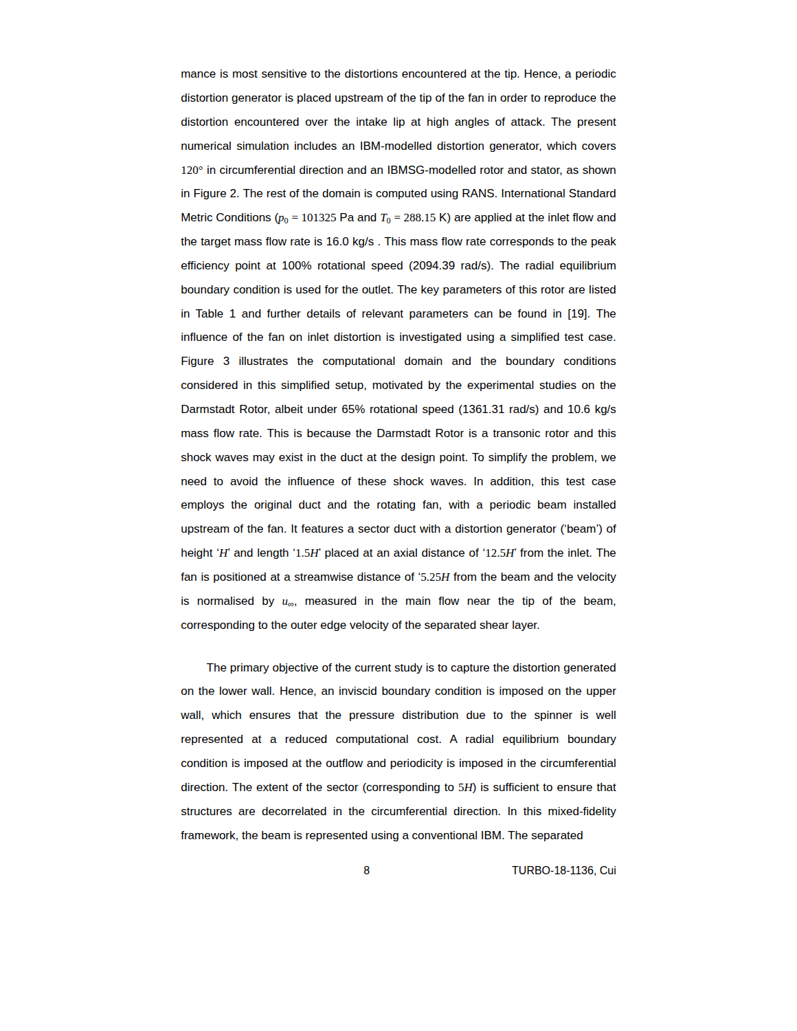mance is most sensitive to the distortions encountered at the tip. Hence, a periodic distortion generator is placed upstream of the tip of the fan in order to reproduce the distortion encountered over the intake lip at high angles of attack. The present numerical simulation includes an IBM-modelled distortion generator, which covers 120° in circumferential direction and an IBMSG-modelled rotor and stator, as shown in Figure 2. The rest of the domain is computed using RANS. International Standard Metric Conditions (p0 = 101325 Pa and T0 = 288.15 K) are applied at the inlet flow and the target mass flow rate is 16.0 kg/s . This mass flow rate corresponds to the peak efficiency point at 100% rotational speed (2094.39 rad/s). The radial equilibrium boundary condition is used for the outlet. The key parameters of this rotor are listed in Table 1 and further details of relevant parameters can be found in [19]. The influence of the fan on inlet distortion is investigated using a simplified test case. Figure 3 illustrates the computational domain and the boundary conditions considered in this simplified setup, motivated by the experimental studies on the Darmstadt Rotor, albeit under 65% rotational speed (1361.31 rad/s) and 10.6 kg/s mass flow rate. This is because the Darmstadt Rotor is a transonic rotor and this shock waves may exist in the duct at the design point. To simplify the problem, we need to avoid the influence of these shock waves. In addition, this test case employs the original duct and the rotating fan, with a periodic beam installed upstream of the fan. It features a sector duct with a distortion generator (‘beam’) of height ‘H’ and length ‘1.5 H’ placed at an axial distance of ‘12.5 H’ from the inlet. The fan is positioned at a streamwise distance of ‘5.25 H from the beam and the velocity is normalised by u∞, measured in the main flow near the tip of the beam, corresponding to the outer edge velocity of the separated shear layer.
The primary objective of the current study is to capture the distortion generated on the lower wall. Hence, an inviscid boundary condition is imposed on the upper wall, which ensures that the pressure distribution due to the spinner is well represented at a reduced computational cost. A radial equilibrium boundary condition is imposed at the outflow and periodicity is imposed in the circumferential direction. The extent of the sector (corresponding to 5 H) is sufficient to ensure that structures are decorrelated in the circumferential direction. In this mixed-fidelity framework, the beam is represented using a conventional IBM. The separated
8 TURBO-18-1136, Cui